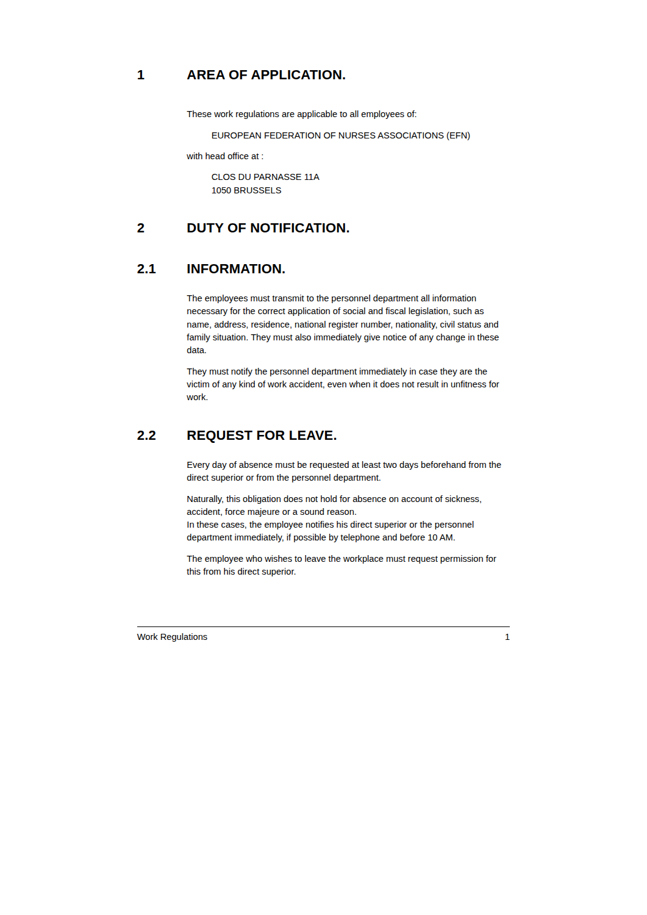1
AREA OF APPLICATION.
These work regulations are applicable to all employees of:
EUROPEAN FEDERATION OF NURSES ASSOCIATIONS (EFN)
with head office at :
CLOS DU PARNASSE 11A
1050 BRUSSELS
2
DUTY OF NOTIFICATION.
2.1
INFORMATION.
The employees must transmit to the personnel department all information necessary for the correct application of social and fiscal legislation, such as name, address, residence, national register number, nationality, civil status and family situation. They must also immediately give notice of any change in these data.
They must notify the personnel department immediately in case they are the victim of any kind of work accident, even when it does not result in unfitness for work.
2.2
REQUEST FOR LEAVE.
Every day of absence must be requested at least two days beforehand from the direct superior or from the personnel department.
Naturally, this obligation does not hold for absence on account of sickness, accident, force majeure or a sound reason.
In these cases, the employee notifies his direct superior or the personnel department immediately, if possible by telephone and before 10 AM.
The employee who wishes to leave the workplace must request permission for this from his direct superior.
Work Regulations 1